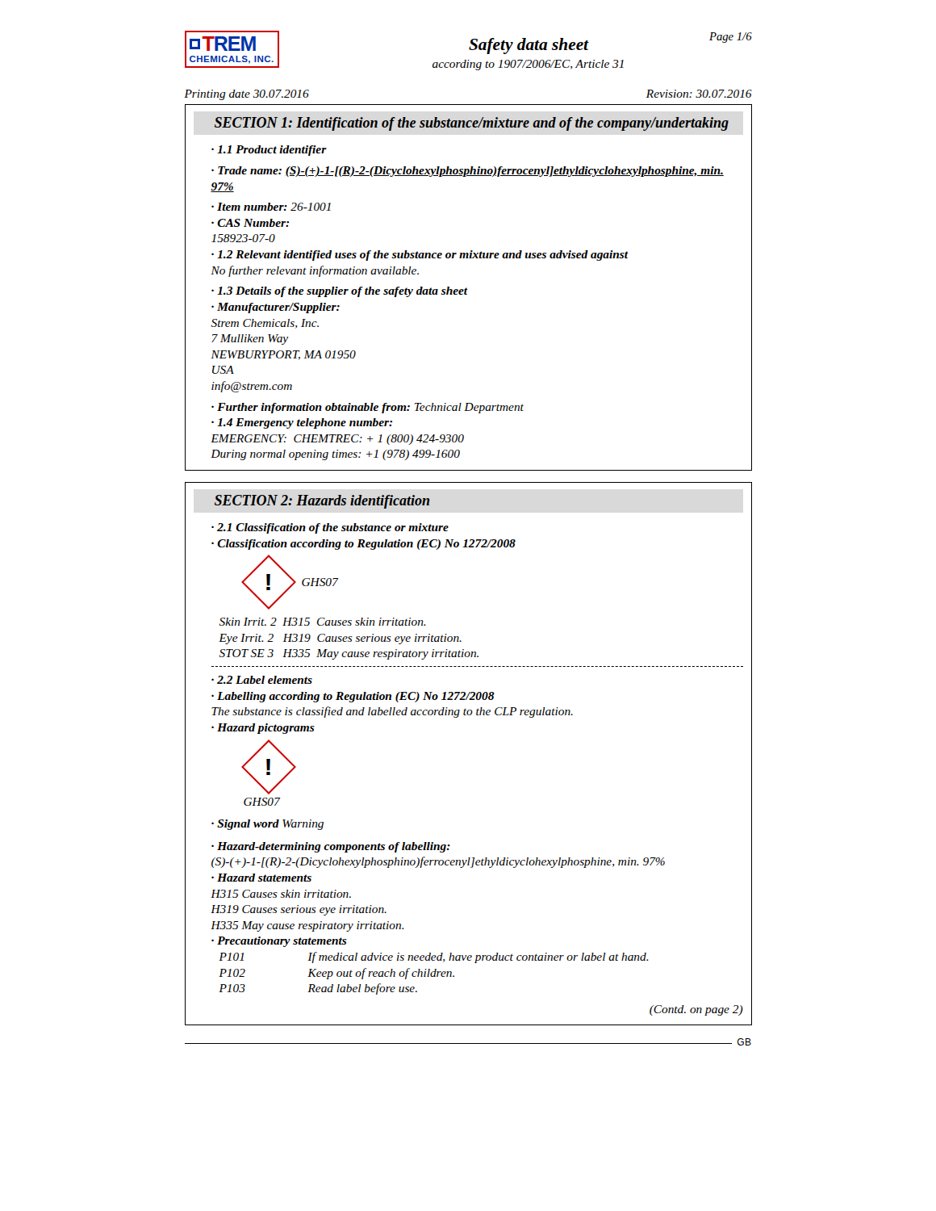TREM
CHEMICALS, INC.
Safety data sheet
according to 1907/2006/EC, Article 31
Page 1/6
Printing date 30.07.2016 Revision: 30.07.2016
SECTION 1: Identification of the substance/mixture and of the company/undertaking
· 1.1 Product identifier
· Trade name: (S)-(+)-1-[(R)-2-(Dicyclohexylphosphino)ferrocenyl]ethyldicyclohexylphosphine, min. 97%
· Item number: 26-1001
· CAS Number:
158923-07-0
· 1.2 Relevant identified uses of the substance or mixture and uses advised against
No further relevant information available.
· 1.3 Details of the supplier of the safety data sheet
· Manufacturer/Supplier:
Strem Chemicals, Inc.
7 Mulliken Way
NEWBURYPORT, MA 01950
USA
info@strem.com
· Further information obtainable from: Technical Department
· 1.4 Emergency telephone number:
EMERGENCY: CHEMTREC: + 1 (800) 424-9300
During normal opening times: +1 (978) 499-1600
SECTION 2: Hazards identification
· 2.1 Classification of the substance or mixture
· Classification according to Regulation (EC) No 1272/2008
!
GHS07
Skin Irrit. 2 H315 Causes skin irritation.
Eye Irrit. 2 H319 Causes serious eye irritation.
STOT SE 3 H335 May cause respiratory irritation.
· 2.2 Label elements
· Labelling according to Regulation (EC) No 1272/2008
The substance is classified and labelled according to the CLP regulation.
· Hazard pictograms
!
GHS07
· Signal word Warning
· Hazard-determining components of labelling:
(S)-(+)-1-[(R)-2-(Dicyclohexylphosphino)ferrocenyl]ethyldicyclohexylphosphine, min. 97%
· Hazard statements
H315 Causes skin irritation.
H319 Causes serious eye irritation.
H335 May cause respiratory irritation.
· Precautionary statements
P101 If medical advice is needed, have product container or label at hand.
P102 Keep out of reach of children.
P103 Read label before use.
(Contd. on page 2)
GB